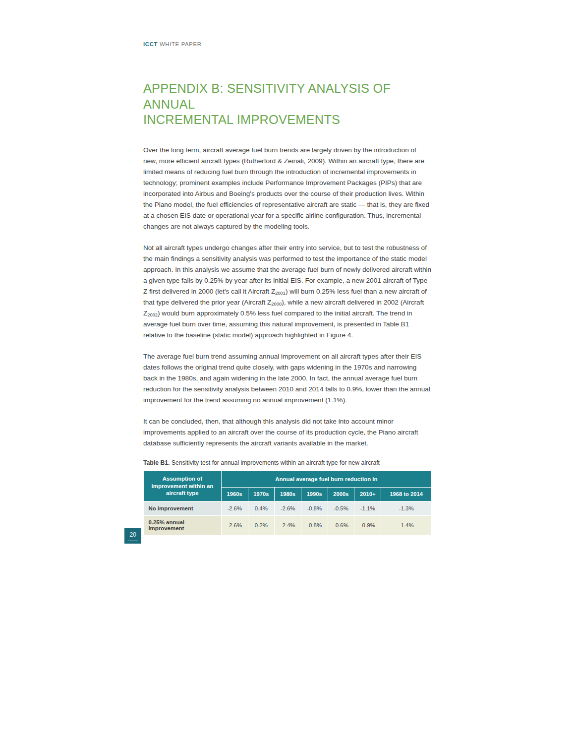ICCT WHITE PAPER
Appendix B: Sensitivity Analysis of Annual
Incremental Improvements
Over the long term, aircraft average fuel burn trends are largely driven by the introduction of new, more efficient aircraft types (Rutherford & Zeinali, 2009). Within an aircraft type, there are limited means of reducing fuel burn through the introduction of incremental improvements in technology; prominent examples include Performance Improvement Packages (PIPs) that are incorporated into Airbus and Boeing's products over the course of their production lives. Within the Piano model, the fuel efficiencies of representative aircraft are static — that is, they are fixed at a chosen EIS date or operational year for a specific airline configuration. Thus, incremental changes are not always captured by the modeling tools.
Not all aircraft types undergo changes after their entry into service, but to test the robustness of the main findings a sensitivity analysis was performed to test the importance of the static model approach. In this analysis we assume that the average fuel burn of newly delivered aircraft within a given type falls by 0.25% by year after its initial EIS. For example, a new 2001 aircraft of Type Z first delivered in 2000 (let's call it Aircraft Z2001) will burn 0.25% less fuel than a new aircraft of that type delivered the prior year (Aircraft Z2000), while a new aircraft delivered in 2002 (Aircraft Z2002) would burn approximately 0.5% less fuel compared to the initial aircraft. The trend in average fuel burn over time, assuming this natural improvement, is presented in Table B1 relative to the baseline (static model) approach highlighted in Figure 4.
The average fuel burn trend assuming annual improvement on all aircraft types after their EIS dates follows the original trend quite closely, with gaps widening in the 1970s and narrowing back in the 1980s, and again widening in the late 2000. In fact, the annual average fuel burn reduction for the sensitivity analysis between 2010 and 2014 falls to 0.9%, lower than the annual improvement for the trend assuming no annual improvement (1.1%).
It can be concluded, then, that although this analysis did not take into account minor improvements applied to an aircraft over the course of its production cycle, the Piano aircraft database sufficiently represents the aircraft variants available in the market.
Table B1. Sensitivity test for annual improvements within an aircraft type for new aircraft
| Assumption of improvement within an aircraft type | Annual average fuel burn reduction in |
| --- | --- |
| 1960s | 1970s | 1980s | 1990s | 2000s | 2010+ | 1968 to 2014 |
| No improvement | -2.6% | 0.4% | -2.6% | -0.8% | -0.5% | -1.1% | -1.3% |
| 0.25% annual improvement | -2.6% | 0.2% | -2.4% | -0.8% | -0.6% | -0.9% | -1.4% |
20